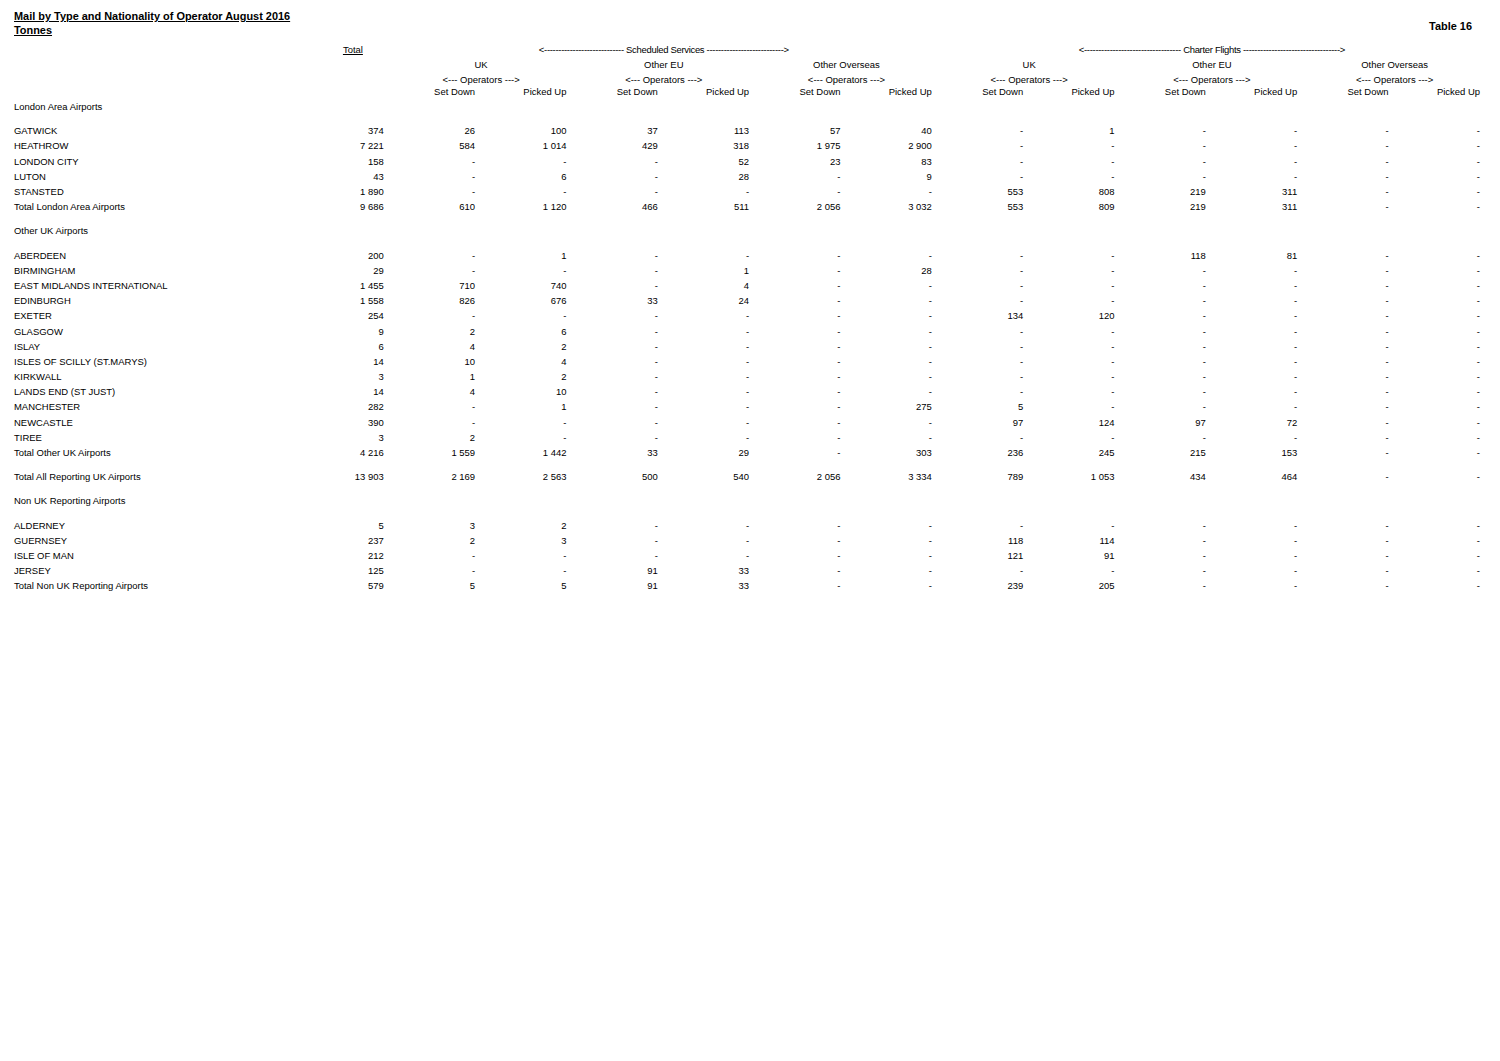Table 16
Mail by Type and Nationality of Operator August 2016
Tonnes
| | Total | <---------------------------- Scheduled Services ---------------------------> | <---------------------------------- Charter Flights ----------------------------------> |
| | | UK | Other EU | Other Overseas | UK | Other EU | Other Overseas |
| | | <--- Operators ---> | <--- Operators ---> | <--- Operators ---> | <--- Operators ---> | <--- Operators ---> | <--- Operators ---> |
| | | Set Down | Picked Up | Set Down | Picked Up | Set Down | Picked Up | Set Down | Picked Up | Set Down | Picked Up | Set Down | Picked Up |
| London Area Airports | | | | | | | | | | | | | |
| GATWICK | 374 | 26 | 100 | 37 | 113 | 57 | 40 | - | 1 | - | - | - | - |
| HEATHROW | 7 221 | 584 | 1 014 | 429 | 318 | 1 975 | 2 900 | - | - | - | - | - | - |
| LONDON CITY | 158 | - | - | - | 52 | 23 | 83 | - | - | - | - | - | - |
| LUTON | 43 | - | 6 | - | 28 | - | 9 | - | - | - | - | - | - |
| STANSTED | 1 890 | - | - | - | - | - | - | 553 | 808 | 219 | 311 | - | - |
| Total London Area Airports | 9 686 | 610 | 1 120 | 466 | 511 | 2 056 | 3 032 | 553 | 809 | 219 | 311 | - | - |
| Other UK Airports | | | | | | | | | | | | | |
| ABERDEEN | 200 | - | 1 | - | - | - | - | - | - | 118 | 81 | - | - |
| BIRMINGHAM | 29 | - | - | - | 1 | - | 28 | - | - | - | - | - | - |
| EAST MIDLANDS INTERNATIONAL | 1 455 | 710 | 740 | - | 4 | - | - | - | - | - | - | - | - |
| EDINBURGH | 1 558 | 826 | 676 | 33 | 24 | - | - | - | - | - | - | - | - |
| EXETER | 254 | - | - | - | - | - | - | 134 | 120 | - | - | - | - |
| GLASGOW | 9 | 2 | 6 | - | - | - | - | - | - | - | - | - | - |
| ISLAY | 6 | 4 | 2 | - | - | - | - | - | - | - | - | - | - |
| ISLES OF SCILLY (ST.MARYS) | 14 | 10 | 4 | - | - | - | - | - | - | - | - | - | - |
| KIRKWALL | 3 | 1 | 2 | - | - | - | - | - | - | - | - | - | - |
| LANDS END (ST JUST) | 14 | 4 | 10 | - | - | - | - | - | - | - | - | - | - |
| MANCHESTER | 282 | - | 1 | - | - | - | 275 | 5 | - | - | - | - | - |
| NEWCASTLE | 390 | - | - | - | - | - | - | 97 | 124 | 97 | 72 | - | - |
| TIREE | 3 | 2 | - | - | - | - | - | - | - | - | - | - | - |
| Total Other UK Airports | 4 216 | 1 559 | 1 442 | 33 | 29 | - | 303 | 236 | 245 | 215 | 153 | - | - |
| Total All Reporting UK Airports | 13 903 | 2 169 | 2 563 | 500 | 540 | 2 056 | 3 334 | 789 | 1 053 | 434 | 464 | - | - |
| Non UK Reporting Airports | | | | | | | | | | | | | |
| ALDERNEY | 5 | 3 | 2 | - | - | - | - | - | - | - | - | - | - |
| GUERNSEY | 237 | 2 | 3 | - | - | - | - | 118 | 114 | - | - | - | - |
| ISLE OF MAN | 212 | - | - | - | - | - | - | 121 | 91 | - | - | - | - |
| JERSEY | 125 | - | - | 91 | 33 | - | - | - | - | - | - | - | - |
| Total Non UK Reporting Airports | 579 | 5 | 5 | 91 | 33 | - | - | 239 | 205 | - | - | - | - |